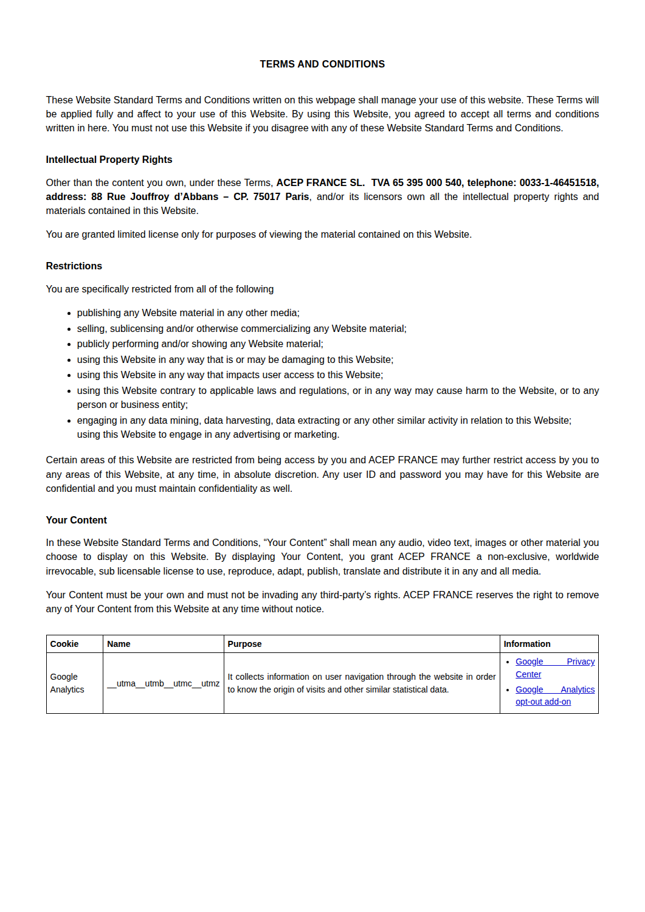TERMS AND CONDITIONS
These Website Standard Terms and Conditions written on this webpage shall manage your use of this website. These Terms will be applied fully and affect to your use of this Website. By using this Website, you agreed to accept all terms and conditions written in here. You must not use this Website if you disagree with any of these Website Standard Terms and Conditions.
Intellectual Property Rights
Other than the content you own, under these Terms, ACEP FRANCE SL. TVA 65 395 000 540, telephone: 0033-1-46451518, address: 88 Rue Jouffroy d’Abbans – CP. 75017 Paris, and/or its licensors own all the intellectual property rights and materials contained in this Website.
You are granted limited license only for purposes of viewing the material contained on this Website.
Restrictions
You are specifically restricted from all of the following
publishing any Website material in any other media;
selling, sublicensing and/or otherwise commercializing any Website material;
publicly performing and/or showing any Website material;
using this Website in any way that is or may be damaging to this Website;
using this Website in any way that impacts user access to this Website;
using this Website contrary to applicable laws and regulations, or in any way may cause harm to the Website, or to any person or business entity;
engaging in any data mining, data harvesting, data extracting or any other similar activity in relation to this Website;
using this Website to engage in any advertising or marketing.
Certain areas of this Website are restricted from being access by you and ACEP FRANCE may further restrict access by you to any areas of this Website, at any time, in absolute discretion. Any user ID and password you may have for this Website are confidential and you must maintain confidentiality as well.
Your Content
In these Website Standard Terms and Conditions, “Your Content” shall mean any audio, video text, images or other material you choose to display on this Website. By displaying Your Content, you grant ACEP FRANCE a non-exclusive, worldwide irrevocable, sub licensable license to use, reproduce, adapt, publish, translate and distribute it in any and all media.
Your Content must be your own and must not be invading any third-party’s rights. ACEP FRANCE reserves the right to remove any of Your Content from this Website at any time without notice.
| Cookie | Name | Purpose | Information |
| --- | --- | --- | --- |
| Google Analytics | __utma__utmb__utmc__utmz | It collects information on user navigation through the website in order to know the origin of visits and other similar statistical data. | Google Privacy Center Google Analytics opt-out add-on |